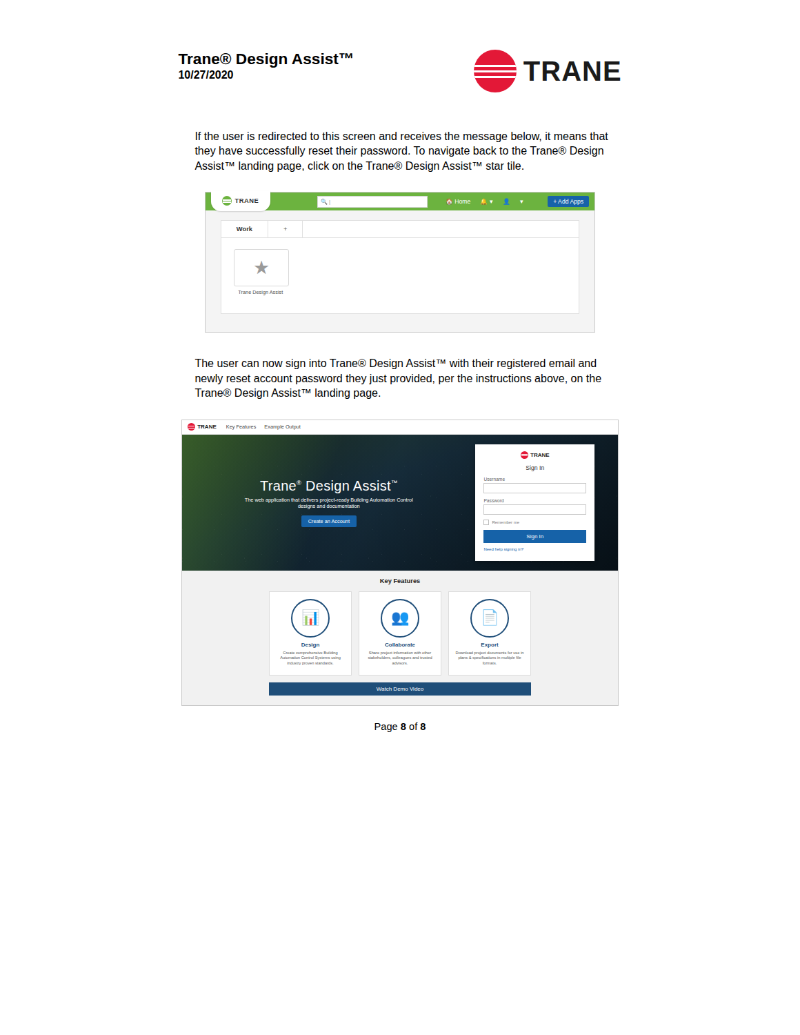Trane® Design Assist™
10/27/2020
TRANE
If the user is redirected to this screen and receives the message below, it means that they have successfully reset their password. To navigate back to the Trane® Design Assist™ landing page, click on the Trane® Design Assist™ star tile.
TRANE
🔍 |
🏠 Home 🔔 ▾ 👤 ▾
+ Add Apps
Work
+
★
Trane Design Assist
The user can now sign into Trane® Design Assist™ with their registered email and newly reset account password they just provided, per the instructions above, on the Trane® Design Assist™ landing page.
TRANE
Key Features Example Output
Trane® Design Assist™
The web application that delivers project-ready Building Automation Control designs and documentation
Create an Account
TRANE
Sign In
Username
Password
Remember me
Sign In
Need help signing in?
Key Features
📊
Design
Create comprehensive Building Automation Control Systems using industry proven standards.
👥
Collaborate
Share project information with other stakeholders, colleagues and trusted advisors.
📄
Export
Download project documents for use in plans & specifications in multiple file formats.
Watch Demo Video
Page 8 of 8